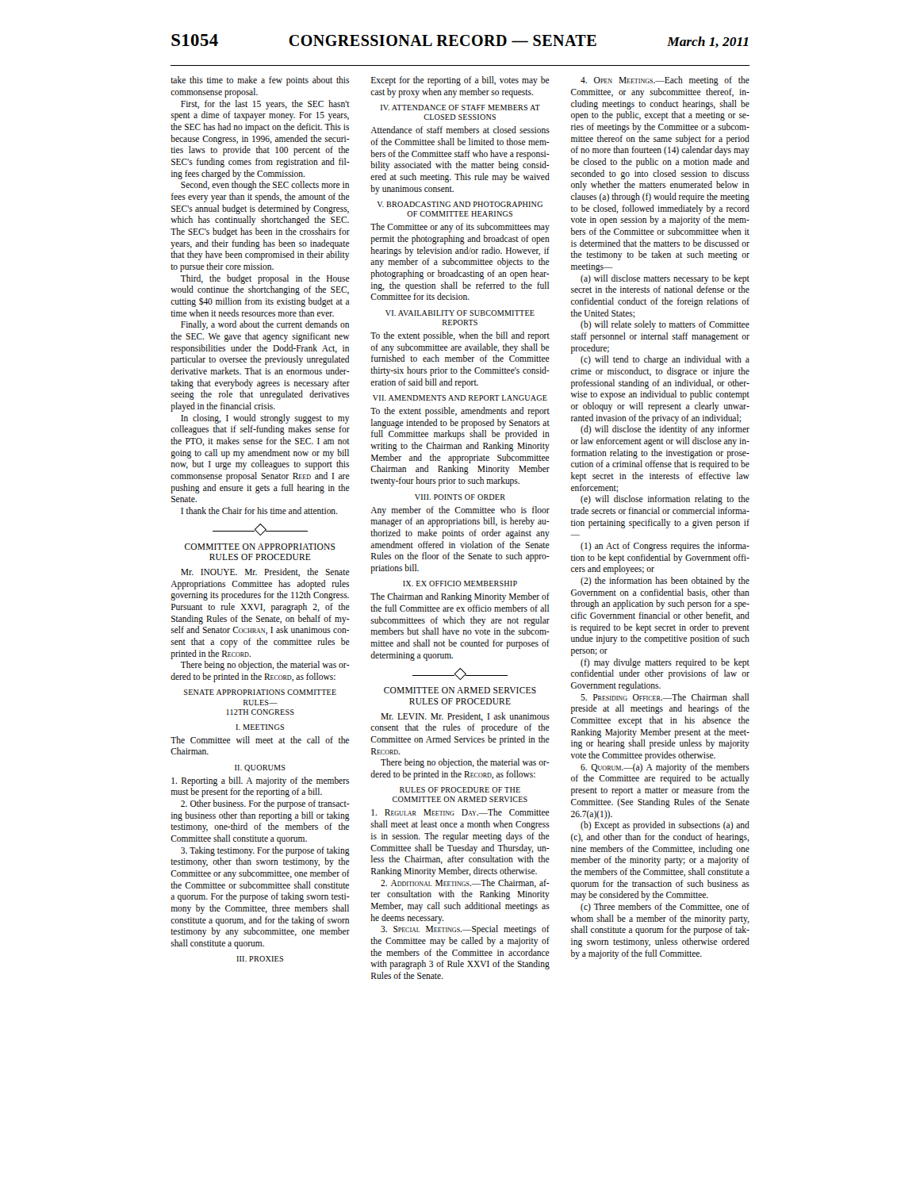S1054
CONGRESSIONAL RECORD — SENATE
March 1, 2011
take this time to make a few points about this commonsense proposal.
First, for the last 15 years, the SEC hasn't spent a dime of taxpayer money. For 15 years, the SEC has had no impact on the deficit. This is because Congress, in 1996, amended the securities laws to provide that 100 percent of the SEC's funding comes from registration and filing fees charged by the Commission.
Second, even though the SEC collects more in fees every year than it spends, the amount of the SEC's annual budget is determined by Congress, which has continually shortchanged the SEC. The SEC's budget has been in the crosshairs for years, and their funding has been so inadequate that they have been compromised in their ability to pursue their core mission.
Third, the budget proposal in the House would continue the shortchanging of the SEC, cutting $40 million from its existing budget at a time when it needs resources more than ever.
Finally, a word about the current demands on the SEC. We gave that agency significant new responsibilities under the Dodd-Frank Act, in particular to oversee the previously unregulated derivative markets. That is an enormous undertaking that everybody agrees is necessary after seeing the role that unregulated derivatives played in the financial crisis.
In closing, I would strongly suggest to my colleagues that if self-funding makes sense for the PTO, it makes sense for the SEC. I am not going to call up my amendment now or my bill now, but I urge my colleagues to support this commonsense proposal Senator Reed and I are pushing and ensure it gets a full hearing in the Senate.
I thank the Chair for his time and attention.
Committee on Appropriations
Rules of Procedure
Mr. INOUYE. Mr. President, the Senate Appropriations Committee has adopted rules governing its procedures for the 112th Congress. Pursuant to rule XXVI, paragraph 2, of the Standing Rules of the Senate, on behalf of myself and Senator Cochran, I ask unanimous consent that a copy of the committee rules be printed in the Record.
There being no objection, the material was ordered to be printed in the Record, as follows:
Senate Appropriations Committee Rules—
112th Congress
I. Meetings
The Committee will meet at the call of the Chairman.
II. Quorums
1. Reporting a bill. A majority of the members must be present for the reporting of a bill.
2. Other business. For the purpose of transacting business other than reporting a bill or taking testimony, one-third of the members of the Committee shall constitute a quorum.
3. Taking testimony. For the purpose of taking testimony, other than sworn testimony, by the Committee or any subcommittee, one member of the Committee or subcommittee shall constitute a quorum. For the purpose of taking sworn testimony by the Committee, three members shall constitute a quorum, and for the taking of sworn testimony by any subcommittee, one member shall constitute a quorum.
III. Proxies
Except for the reporting of a bill, votes may be cast by proxy when any member so requests.
IV. Attendance of Staff Members at Closed Sessions
Attendance of staff members at closed sessions of the Committee shall be limited to those members of the Committee staff who have a responsibility associated with the matter being considered at such meeting. This rule may be waived by unanimous consent.
V. Broadcasting and Photographing of Committee Hearings
The Committee or any of its subcommittees may permit the photographing and broadcast of open hearings by television and/or radio. However, if any member of a subcommittee objects to the photographing or broadcasting of an open hearing, the question shall be referred to the full Committee for its decision.
VI. Availability of Subcommittee Reports
To the extent possible, when the bill and report of any subcommittee are available, they shall be furnished to each member of the Committee thirty-six hours prior to the Committee's consideration of said bill and report.
VII. Amendments and Report Language
To the extent possible, amendments and report language intended to be proposed by Senators at full Committee markups shall be provided in writing to the Chairman and Ranking Minority Member and the appropriate Subcommittee Chairman and Ranking Minority Member twenty-four hours prior to such markups.
VIII. Points of Order
Any member of the Committee who is floor manager of an appropriations bill, is hereby authorized to make points of order against any amendment offered in violation of the Senate Rules on the floor of the Senate to such appropriations bill.
IX. Ex Officio Membership
The Chairman and Ranking Minority Member of the full Committee are ex officio members of all subcommittees of which they are not regular members but shall have no vote in the subcommittee and shall not be counted for purposes of determining a quorum.
Committee on Armed Services
Rules of Procedure
Mr. LEVIN. Mr. President, I ask unanimous consent that the rules of procedure of the Committee on Armed Services be printed in the Record.
There being no objection, the material was ordered to be printed in the Record, as follows:
Rules of Procedure of the
Committee on Armed Services
1. Regular Meeting Day.—The Committee shall meet at least once a month when Congress is in session. The regular meeting days of the Committee shall be Tuesday and Thursday, unless the Chairman, after consultation with the Ranking Minority Member, directs otherwise.
2. Additional Meetings.—The Chairman, after consultation with the Ranking Minority Member, may call such additional meetings as he deems necessary.
3. Special Meetings.—Special meetings of the Committee may be called by a majority of the members of the Committee in accordance with paragraph 3 of Rule XXVI of the Standing Rules of the Senate.
4. Open Meetings.—Each meeting of the Committee, or any subcommittee thereof, including meetings to conduct hearings, shall be open to the public, except that a meeting or series of meetings by the Committee or a subcommittee thereof on the same subject for a period of no more than fourteen (14) calendar days may be closed to the public on a motion made and seconded to go into closed session to discuss only whether the matters enumerated below in clauses (a) through (f) would require the meeting to be closed, followed immediately by a record vote in open session by a majority of the members of the Committee or subcommittee when it is determined that the matters to be discussed or the testimony to be taken at such meeting or meetings—
(a) will disclose matters necessary to be kept secret in the interests of national defense or the confidential conduct of the foreign relations of the United States;
(b) will relate solely to matters of Committee staff personnel or internal staff management or procedure;
(c) will tend to charge an individual with a crime or misconduct, to disgrace or injure the professional standing of an individual, or otherwise to expose an individual to public contempt or obloquy or will represent a clearly unwarranted invasion of the privacy of an individual;
(d) will disclose the identity of any informer or law enforcement agent or will disclose any information relating to the investigation or prosecution of a criminal offense that is required to be kept secret in the interests of effective law enforcement;
(e) will disclose information relating to the trade secrets or financial or commercial information pertaining specifically to a given person if—
(1) an Act of Congress requires the information to be kept confidential by Government officers and employees; or
(2) the information has been obtained by the Government on a confidential basis, other than through an application by such person for a specific Government financial or other benefit, and is required to be kept secret in order to prevent undue injury to the competitive position of such person; or
(f) may divulge matters required to be kept confidential under other provisions of law or Government regulations.
5. Presiding Officer.—The Chairman shall preside at all meetings and hearings of the Committee except that in his absence the Ranking Majority Member present at the meeting or hearing shall preside unless by majority vote the Committee provides otherwise.
6. Quorum.—(a) A majority of the members of the Committee are required to be actually present to report a matter or measure from the Committee. (See Standing Rules of the Senate 26.7(a)(1)).
(b) Except as provided in subsections (a) and (c), and other than for the conduct of hearings, nine members of the Committee, including one member of the minority party; or a majority of the members of the Committee, shall constitute a quorum for the transaction of such business as may be considered by the Committee.
(c) Three members of the Committee, one of whom shall be a member of the minority party, shall constitute a quorum for the purpose of taking sworn testimony, unless otherwise ordered by a majority of the full Committee.